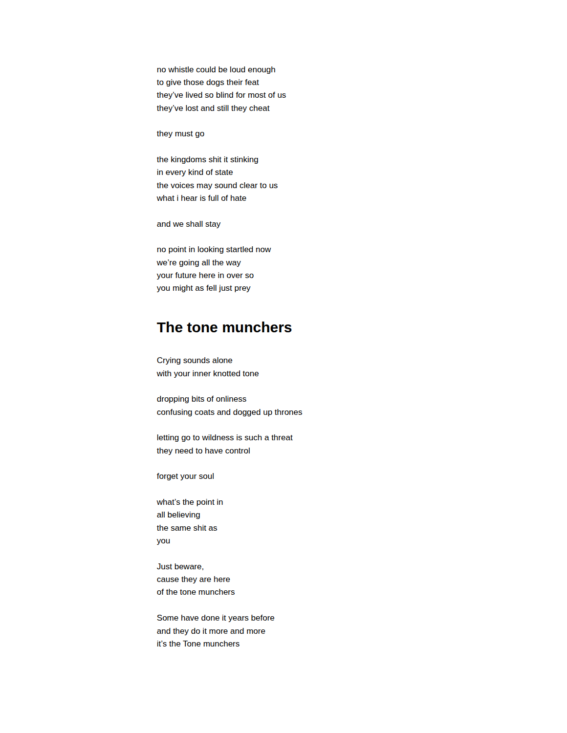no whistle could be loud enough
to give those dogs their feat
they’ve lived so blind for most of us
they’ve lost and still they cheat
they must go
the kingdoms shit it stinking
in every kind of state
the voices may sound clear to us
what i hear is full of hate
and we shall stay
no point in looking startled now
we’re going all the way
your future here in over so
you might as fell just prey
The tone munchers
Crying sounds alone
with your inner knotted tone
dropping bits of onliness
confusing coats and dogged up thrones
letting go to wildness is such a threat
they need to have control
forget your soul
what’s the point in
all believing
the same shit as
you
Just beware,
cause they are here
of the tone munchers
Some have done it years before
and they do it more and more
it’s the Tone munchers